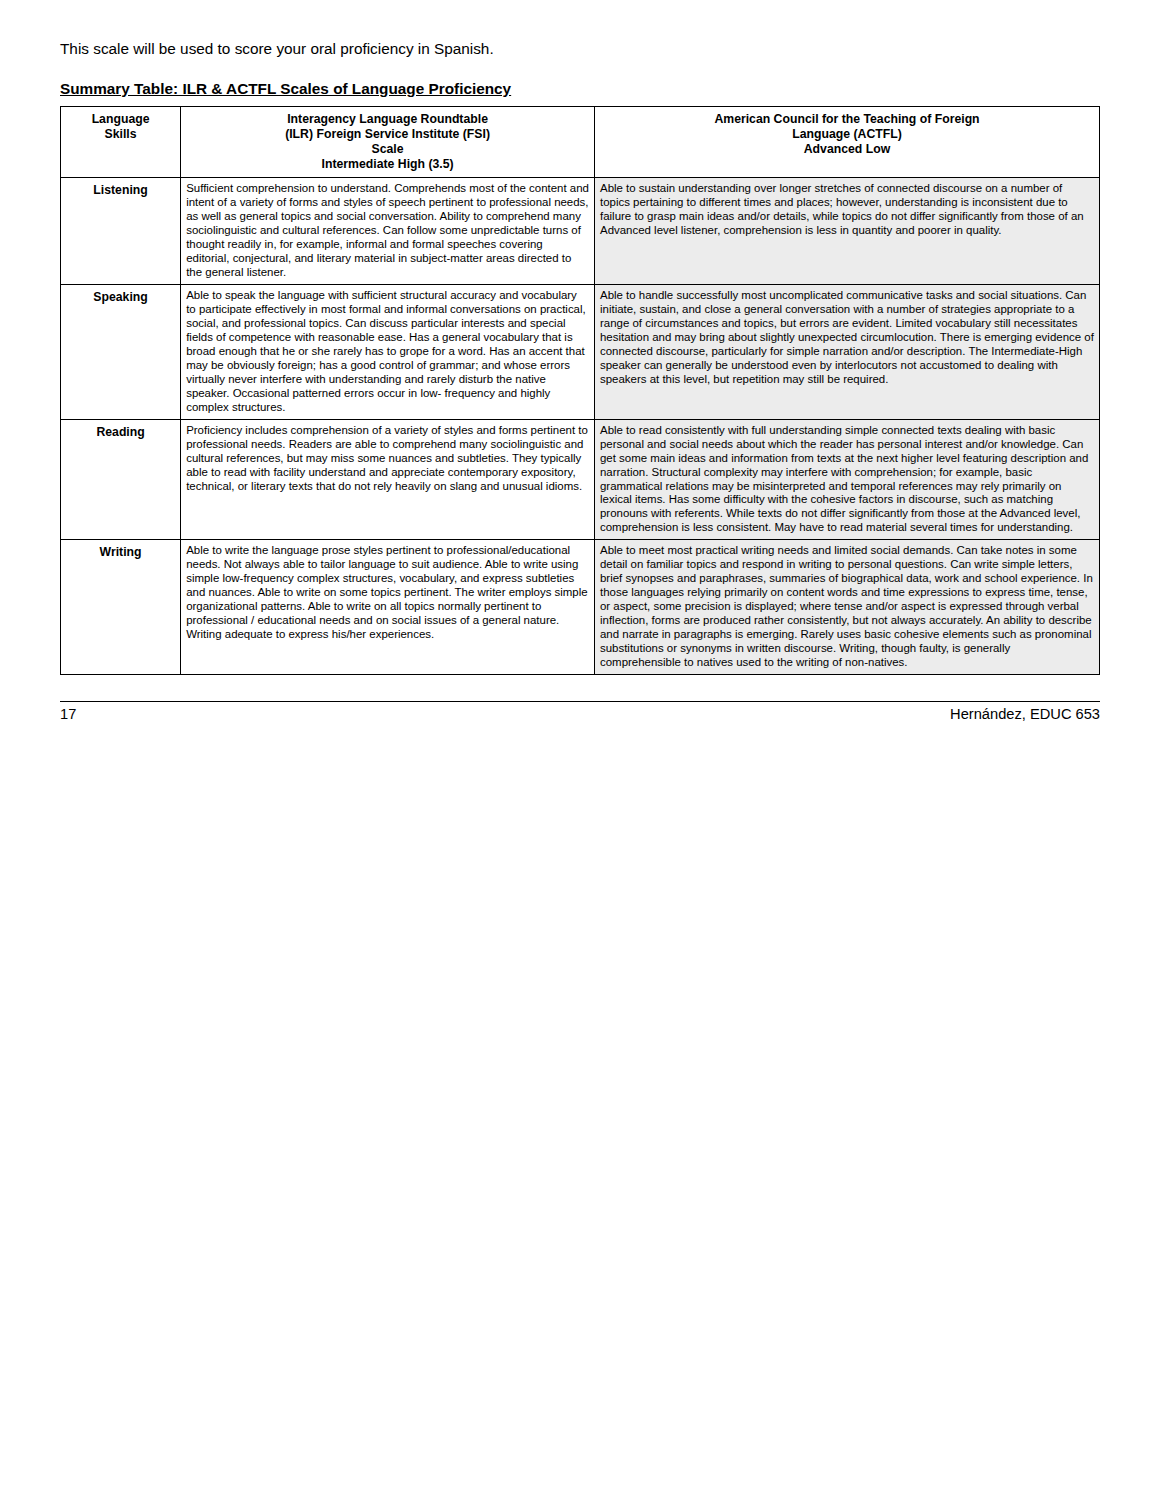This scale will be used to score your oral proficiency in Spanish.
Summary Table: ILR & ACTFL Scales of Language Proficiency
| Language Skills | Interagency Language Roundtable (ILR) Foreign Service Institute (FSI) Scale Intermediate High (3.5) | American Council for the Teaching of Foreign Language (ACTFL) Advanced Low |
| --- | --- | --- |
| Listening | Sufficient comprehension to understand. Comprehends most of the content and intent of a variety of forms and styles of speech pertinent to professional needs, as well as general topics and social conversation. Ability to comprehend many sociolinguistic and cultural references. Can follow some unpredictable turns of thought readily in, for example, informal and formal speeches covering editorial, conjectural, and literary material in subject-matter areas directed to the general listener. | Able to sustain understanding over longer stretches of connected discourse on a number of topics pertaining to different times and places; however, understanding is inconsistent due to failure to grasp main ideas and/or details, while topics do not differ significantly from those of an Advanced level listener, comprehension is less in quantity and poorer in quality. |
| Speaking | Able to speak the language with sufficient structural accuracy and vocabulary to participate effectively in most formal and informal conversations on practical, social, and professional topics. Can discuss particular interests and special fields of competence with reasonable ease. Has a general vocabulary that is broad enough that he or she rarely has to grope for a word. Has an accent that may be obviously foreign; has a good control of grammar; and whose errors virtually never interfere with understanding and rarely disturb the native speaker. Occasional patterned errors occur in low- frequency and highly complex structures. | Able to handle successfully most uncomplicated communicative tasks and social situations. Can initiate, sustain, and close a general conversation with a number of strategies appropriate to a range of circumstances and topics, but errors are evident. Limited vocabulary still necessitates hesitation and may bring about slightly unexpected circumlocution. There is emerging evidence of connected discourse, particularly for simple narration and/or description. The Intermediate-High speaker can generally be understood even by interlocutors not accustomed to dealing with speakers at this level, but repetition may still be required. |
| Reading | Proficiency includes comprehension of a variety of styles and forms pertinent to professional needs. Readers are able to comprehend many sociolinguistic and cultural references, but may miss some nuances and subtleties. They typically able to read with facility understand and appreciate contemporary expository, technical, or literary texts that do not rely heavily on slang and unusual idioms. | Able to read consistently with full understanding simple connected texts dealing with basic personal and social needs about which the reader has personal interest and/or knowledge. Can get some main ideas and information from texts at the next higher level featuring description and narration. Structural complexity may interfere with comprehension; for example, basic grammatical relations may be misinterpreted and temporal references may rely primarily on lexical items. Has some difficulty with the cohesive factors in discourse, such as matching pronouns with referents. While texts do not differ significantly from those at the Advanced level, comprehension is less consistent. May have to read material several times for understanding. |
| Writing | Able to write the language prose styles pertinent to professional/educational needs. Not always able to tailor language to suit audience. Able to write using simple low-frequency complex structures, vocabulary, and express subtleties and nuances. Able to write on some topics pertinent. The writer employs simple organizational patterns. Able to write on all topics normally pertinent to professional / educational needs and on social issues of a general nature. Writing adequate to express his/her experiences. | Able to meet most practical writing needs and limited social demands. Can take notes in some detail on familiar topics and respond in writing to personal questions. Can write simple letters, brief synopses and paraphrases, summaries of biographical data, work and school experience. In those languages relying primarily on content words and time expressions to express time, tense, or aspect, some precision is displayed; where tense and/or aspect is expressed through verbal inflection, forms are produced rather consistently, but not always accurately. An ability to describe and narrate in paragraphs is emerging. Rarely uses basic cohesive elements such as pronominal substitutions or synonyms in written discourse. Writing, though faulty, is generally comprehensible to natives used to the writing of non-natives. |
17 Hernández, EDUC 653